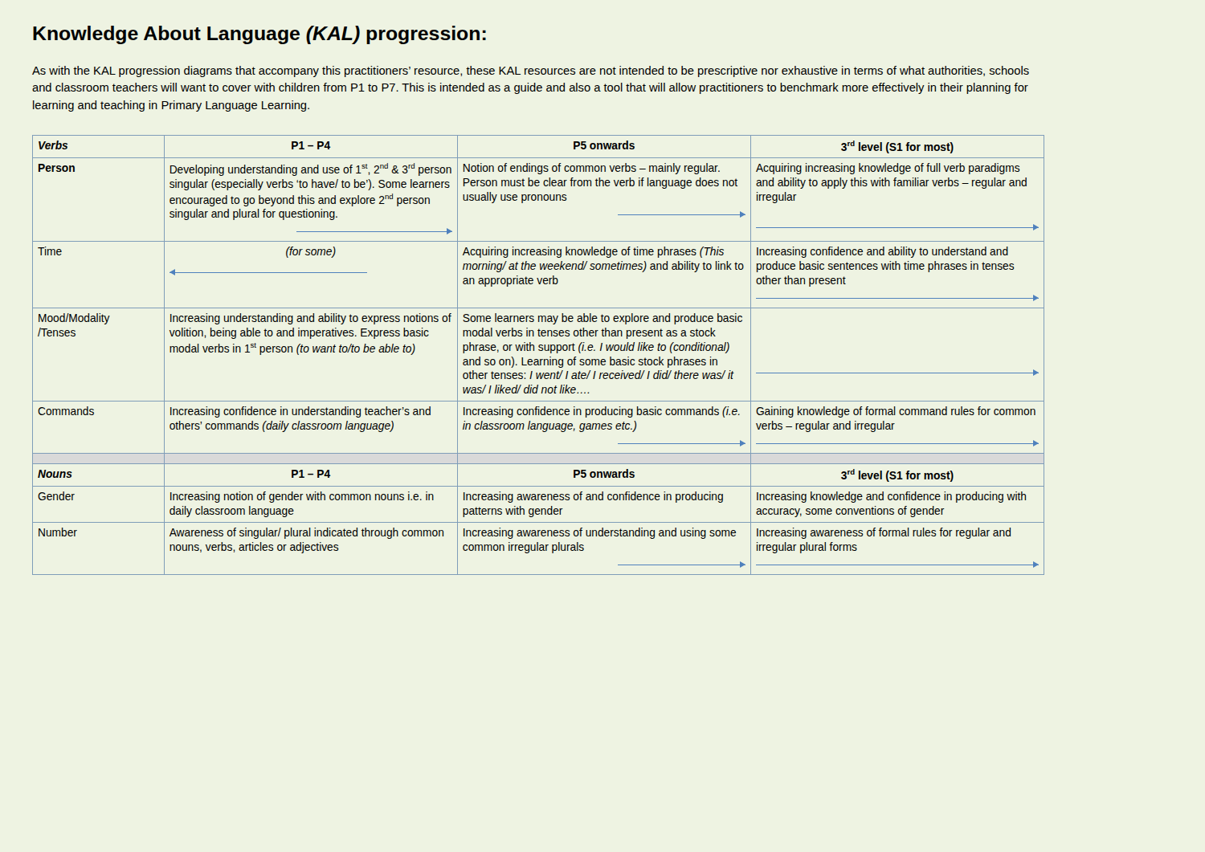Knowledge About Language (KAL) progression:
As with the KAL progression diagrams that accompany this practitioners’ resource, these KAL resources are not intended to be prescriptive nor exhaustive in terms of what authorities, schools and classroom teachers will want to cover with children from P1 to P7. This is intended as a guide and also a tool that will allow practitioners to benchmark more effectively in their planning for learning and teaching in Primary Language Learning.
| Verbs | P1 – P4 | P5 onwards | 3 rd level (S1 for most) |
| Person | Developing understanding and use of 1 st , 2 nd & 3 rd person singular (especially verbs ‘to have/ to be’). Some learners encouraged to go beyond this and explore 2 nd person singular and plural for questioning. | Notion of endings of common verbs – mainly regular. Person must be clear from the verb if language does not usually use pronouns | Acquiring increasing knowledge of full verb paradigms and ability to apply this with familiar verbs – regular and irregular |
| Time | (for some) | Acquiring increasing knowledge of time phrases (This morning/ at the weekend/ sometimes) and ability to link to an appropriate verb | Increasing confidence and ability to understand and produce basic sentences with time phrases in tenses other than present |
| Mood/Modality /Tenses | Increasing understanding and ability to express notions of volition, being able to and imperatives. Express basic modal verbs in 1 st person (to want to/to be able to) | Some learners may be able to explore and produce basic modal verbs in tenses other than present as a stock phrase, or with support (i.e. I would like to (conditional) and so on). Learning of some basic stock phrases in other tenses: I went/ I ate/ I received/ I did/ there was/ it was/ I liked/ did not like…. | |
| Commands | Increasing confidence in understanding teacher’s and others’ commands (daily classroom language) | Increasing confidence in producing basic commands (i.e. in classroom language, games etc.) | Gaining knowledge of formal command rules for common verbs – regular and irregular |
| Nouns | P1 – P4 | P5 onwards | 3 rd level (S1 for most) |
| Gender | Increasing notion of gender with common nouns i.e. in daily classroom language | Increasing awareness of and confidence in producing patterns with gender | Increasing knowledge and confidence in producing with accuracy, some conventions of gender |
| Number | Awareness of singular/ plural indicated through common nouns, verbs, articles or adjectives | Increasing awareness of understanding and using some common irregular plurals | Increasing awareness of formal rules for regular and irregular plural forms |